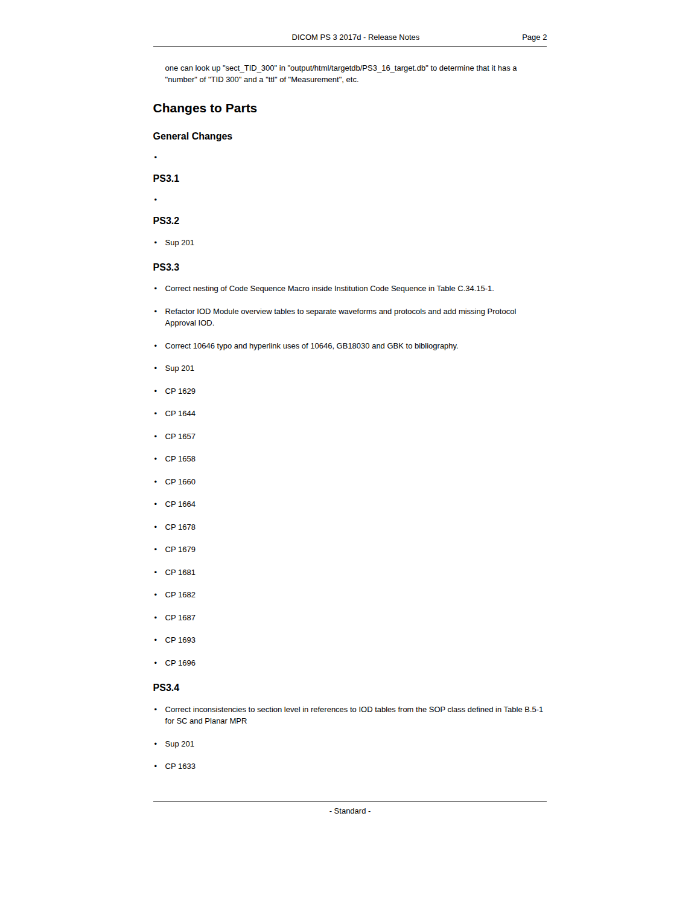DICOM PS 3 2017d - Release Notes
Page 2
one can look up "sect_TID_300" in "output/html/targetdb/PS3_16_target.db" to determine that it has a "number" of "TID 300" and a "ttl" of "Measurement", etc.
Changes to Parts
General Changes
PS3.1
PS3.2
Sup 201
PS3.3
Correct nesting of Code Sequence Macro inside Institution Code Sequence in Table C.34.15-1.
Refactor IOD Module overview tables to separate waveforms and protocols and add missing Protocol Approval IOD.
Correct 10646 typo and hyperlink uses of 10646, GB18030 and GBK to bibliography.
Sup 201
CP 1629
CP 1644
CP 1657
CP 1658
CP 1660
CP 1664
CP 1678
CP 1679
CP 1681
CP 1682
CP 1687
CP 1693
CP 1696
PS3.4
Correct inconsistencies to section level in references to IOD tables from the SOP class defined in Table B.5-1 for SC and Planar MPR
Sup 201
CP 1633
- Standard -